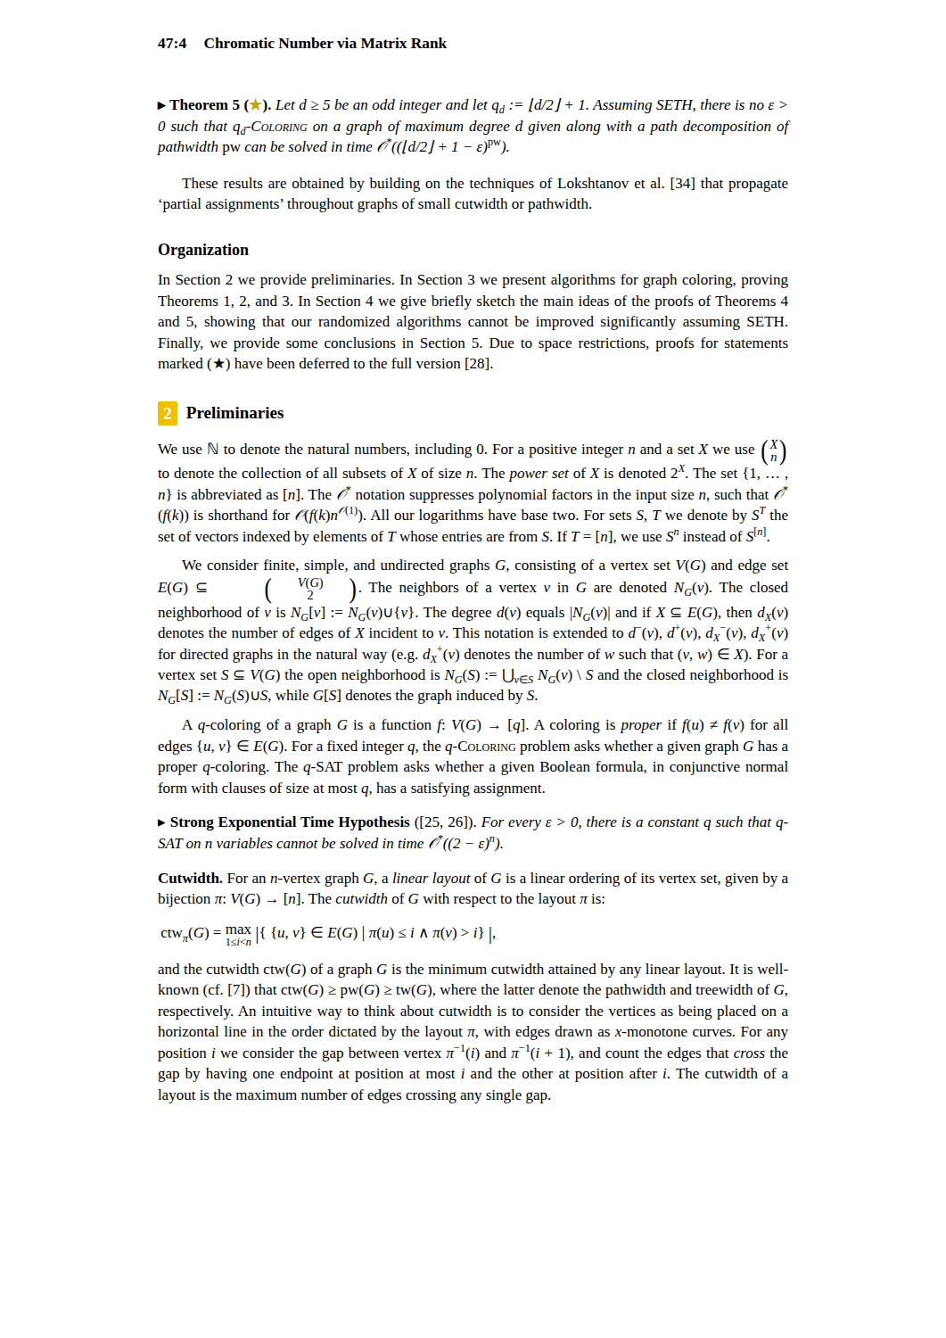47:4 Chromatic Number via Matrix Rank
▸ Theorem 5 (★). Let d ≥ 5 be an odd integer and let qd := ⌊d/2⌋ + 1. Assuming SETH, there is no ε > 0 such that qd-Coloring on a graph of maximum degree d given along with a path decomposition of pathwidth pw can be solved in time 𝒪*((⌊d/2⌋ + 1 − ε)pw).
These results are obtained by building on the techniques of Lokshtanov et al. [34] that propagate ‘partial assignments’ throughout graphs of small cutwidth or pathwidth.
Organization
In Section 2 we provide preliminaries. In Section 3 we present algorithms for graph coloring, proving Theorems 1, 2, and 3. In Section 4 we give briefly sketch the main ideas of the proofs of Theorems 4 and 5, showing that our randomized algorithms cannot be improved significantly assuming SETH. Finally, we provide some conclusions in Section 5. Due to space restrictions, proofs for statements marked (★) have been deferred to the full version [28].
2 Preliminaries
We use ℕ to denote the natural numbers, including 0. For a positive integer n and a set X we use (Xn) to denote the collection of all subsets of X of size n. The power set of X is denoted 2X. The set {1, … , n} is abbreviated as [n]. The 𝒪* notation suppresses polynomial factors in the input size n, such that 𝒪*(f(k)) is shorthand for 𝒪(f(k)n𝒪(1)). All our logarithms have base two. For sets S, T we denote by ST the set of vectors indexed by elements of T whose entries are from S. If T = [n], we use Sn instead of S[n].
We consider finite, simple, and undirected graphs G, consisting of a vertex set V(G) and edge set E(G) ⊆ (V(G) 2). The neighbors of a vertex v in G are denoted NG(v). The closed neighborhood of v is NG[v] := NG(v)∪{v}. The degree d(v) equals |NG(v)| and if X ⊆ E(G), then dX(v) denotes the number of edges of X incident to v. This notation is extended to d−(v), d+(v), dX−(v), dX+(v) for directed graphs in the natural way (e.g. dX+(v) denotes the number of w such that (v, w) ∈ X). For a vertex set S ⊆ V(G) the open neighborhood is NG(S) := ⋃v∈S NG(v) \ S and the closed neighborhood is NG[S] := NG(S)∪S, while G[S] denotes the graph induced by S.
A q-coloring of a graph G is a function f: V(G) → [q]. A coloring is proper if f(u) ≠ f(v) for all edges {u, v} ∈ E(G). For a fixed integer q, the q-Coloring problem asks whether a given graph G has a proper q-coloring. The q-SAT problem asks whether a given Boolean formula, in conjunctive normal form with clauses of size at most q, has a satisfying assignment.
▸ Strong Exponential Time Hypothesis ([25, 26]). For every ε > 0, there is a constant q such that q-SAT on n variables cannot be solved in time 𝒪*((2 − ε)n).
Cutwidth. For an n-vertex graph G, a linear layout of G is a linear ordering of its vertex set, given by a bijection π: V(G) → [n]. The cutwidth of G with respect to the layout π is:
ctwπ(G) = max 1≤i<n |{ {u, v} ∈ E(G) | π(u) ≤ i ∧ π(v) > i} |,
and the cutwidth ctw(G) of a graph G is the minimum cutwidth attained by any linear layout. It is well-known (cf. [7]) that ctw(G) ≥ pw(G) ≥ tw(G), where the latter denote the pathwidth and treewidth of G, respectively. An intuitive way to think about cutwidth is to consider the vertices as being placed on a horizontal line in the order dictated by the layout π, with edges drawn as x-monotone curves. For any position i we consider the gap between vertex π−1(i) and π−1(i + 1), and count the edges that cross the gap by having one endpoint at position at most i and the other at position after i. The cutwidth of a layout is the maximum number of edges crossing any single gap.